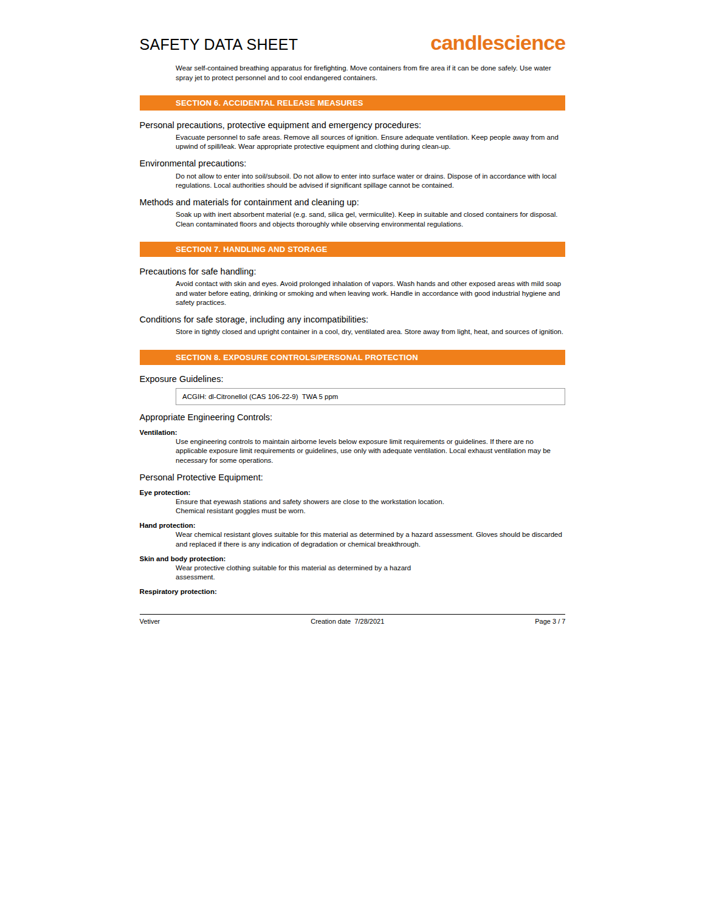SAFETY DATA SHEET
candle science
Wear self-contained breathing apparatus for firefighting. Move containers from fire area if it can be done safely. Use water spray jet to protect personnel and to cool endangered containers.
SECTION 6. ACCIDENTAL RELEASE MEASURES
Personal precautions, protective equipment and emergency procedures:
Evacuate personnel to safe areas. Remove all sources of ignition. Ensure adequate ventilation. Keep people away from and upwind of spill/leak. Wear appropriate protective equipment and clothing during clean-up.
Environmental precautions:
Do not allow to enter into soil/subsoil. Do not allow to enter into surface water or drains. Dispose of in accordance with local regulations. Local authorities should be advised if significant spillage cannot be contained.
Methods and materials for containment and cleaning up:
Soak up with inert absorbent material (e.g. sand, silica gel, vermiculite). Keep in suitable and closed containers for disposal. Clean contaminated floors and objects thoroughly while observing environmental regulations.
SECTION 7. HANDLING AND STORAGE
Precautions for safe handling:
Avoid contact with skin and eyes. Avoid prolonged inhalation of vapors. Wash hands and other exposed areas with mild soap and water before eating, drinking or smoking and when leaving work. Handle in accordance with good industrial hygiene and safety practices.
Conditions for safe storage, including any incompatibilities:
Store in tightly closed and upright container in a cool, dry, ventilated area. Store away from light, heat, and sources of ignition.
SECTION 8. EXPOSURE CONTROLS/PERSONAL PROTECTION
Exposure Guidelines:
ACGIH: dl-Citronellol (CAS 106-22-9) TWA 5 ppm
Appropriate Engineering Controls:
Ventilation:
Use engineering controls to maintain airborne levels below exposure limit requirements or guidelines. If there are no applicable exposure limit requirements or guidelines, use only with adequate ventilation. Local exhaust ventilation may be necessary for some operations.
Personal Protective Equipment:
Eye protection:
Ensure that eyewash stations and safety showers are close to the workstation location.
Chemical resistant goggles must be worn.
Hand protection:
Wear chemical resistant gloves suitable for this material as determined by a hazard assessment. Gloves should be discarded and replaced if there is any indication of degradation or chemical breakthrough.
Skin and body protection:
Wear protective clothing suitable for this material as determined by a hazard
assessment.
Respiratory protection:
Vetiver
Creation date 7/28/2021
Page 3 / 7